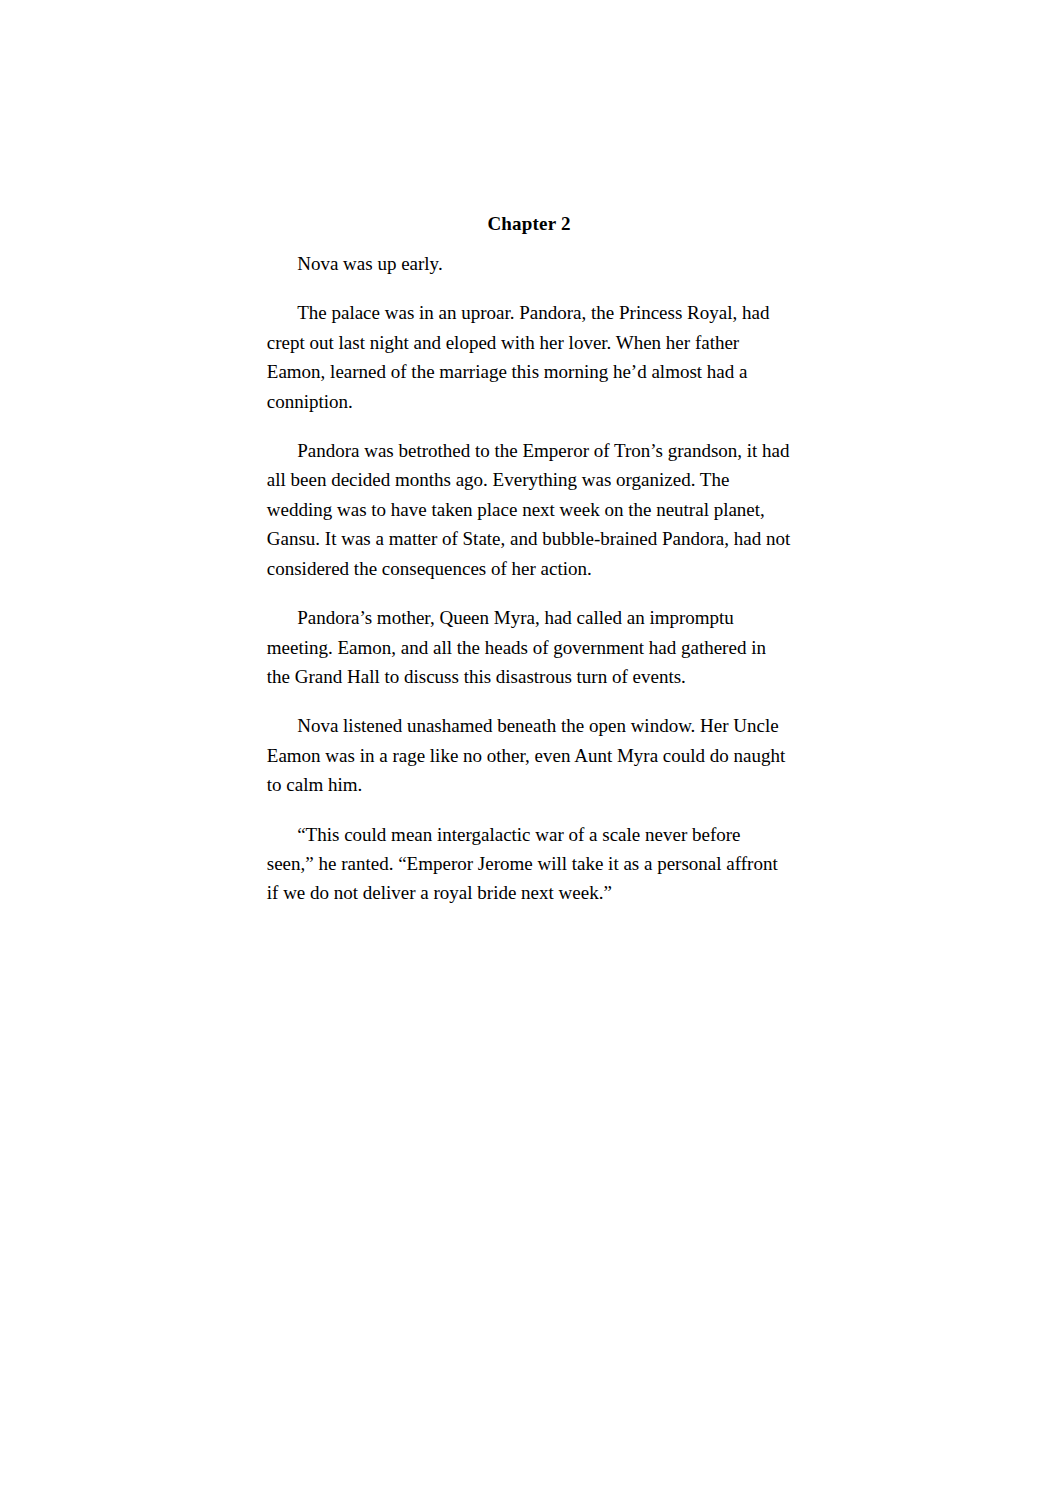Chapter 2
Nova was up early.
The palace was in an uproar. Pandora, the Princess Royal, had crept out last night and eloped with her lover. When her father Eamon, learned of the marriage this morning he’d almost had a conniption.
Pandora was betrothed to the Emperor of Tron’s grandson, it had all been decided months ago. Everything was organized. The wedding was to have taken place next week on the neutral planet, Gansu. It was a matter of State, and bubble-brained Pandora, had not considered the consequences of her action.
Pandora’s mother, Queen Myra, had called an impromptu meeting. Eamon, and all the heads of government had gathered in the Grand Hall to discuss this disastrous turn of events.
Nova listened unashamed beneath the open window. Her Uncle Eamon was in a rage like no other, even Aunt Myra could do naught to calm him.
“This could mean intergalactic war of a scale never before seen,” he ranted. “Emperor Jerome will take it as a personal affront if we do not deliver a royal bride next week.”